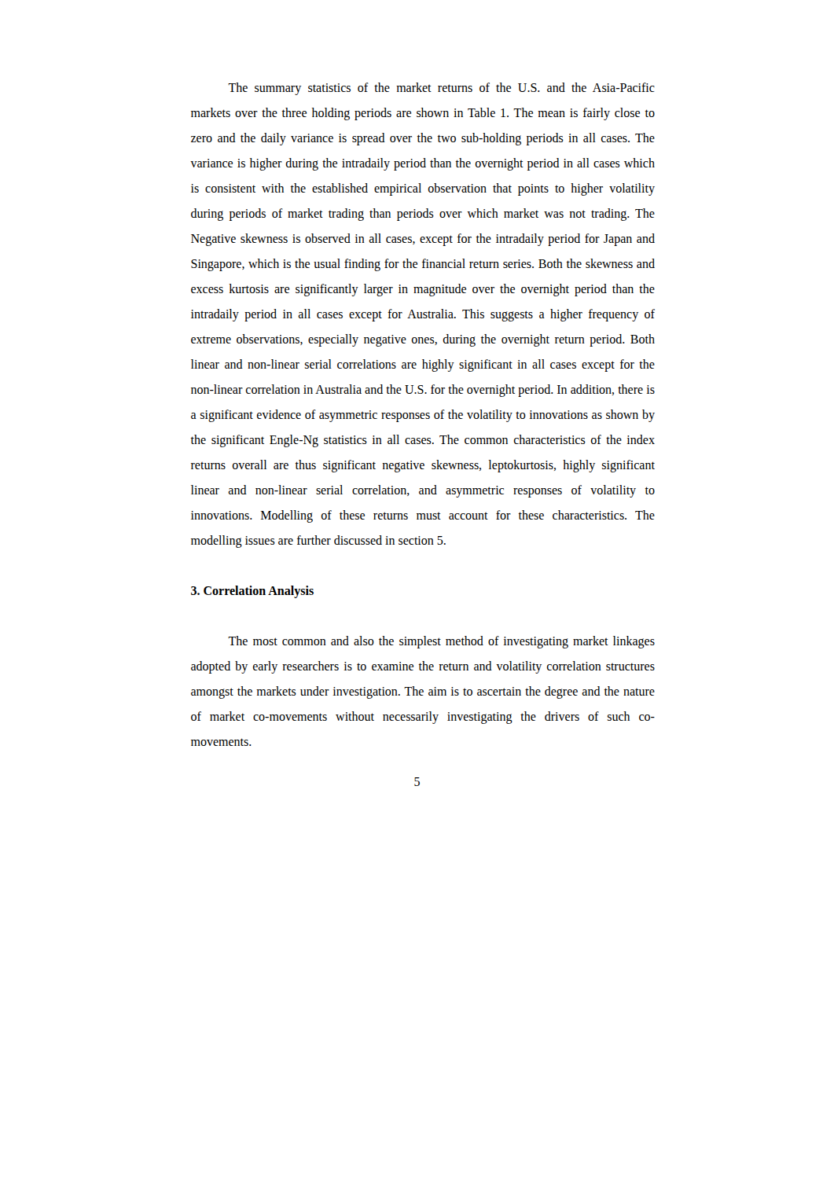The summary statistics of the market returns of the U.S. and the Asia-Pacific markets over the three holding periods are shown in Table 1. The mean is fairly close to zero and the daily variance is spread over the two sub-holding periods in all cases. The variance is higher during the intradaily period than the overnight period in all cases which is consistent with the established empirical observation that points to higher volatility during periods of market trading than periods over which market was not trading. The Negative skewness is observed in all cases, except for the intradaily period for Japan and Singapore, which is the usual finding for the financial return series. Both the skewness and excess kurtosis are significantly larger in magnitude over the overnight period than the intradaily period in all cases except for Australia. This suggests a higher frequency of extreme observations, especially negative ones, during the overnight return period. Both linear and non-linear serial correlations are highly significant in all cases except for the non-linear correlation in Australia and the U.S. for the overnight period. In addition, there is a significant evidence of asymmetric responses of the volatility to innovations as shown by the significant Engle-Ng statistics in all cases. The common characteristics of the index returns overall are thus significant negative skewness, leptokurtosis, highly significant linear and non-linear serial correlation, and asymmetric responses of volatility to innovations. Modelling of these returns must account for these characteristics. The modelling issues are further discussed in section 5.
3. Correlation Analysis
The most common and also the simplest method of investigating market linkages adopted by early researchers is to examine the return and volatility correlation structures amongst the markets under investigation. The aim is to ascertain the degree and the nature of market co-movements without necessarily investigating the drivers of such co-movements.
5